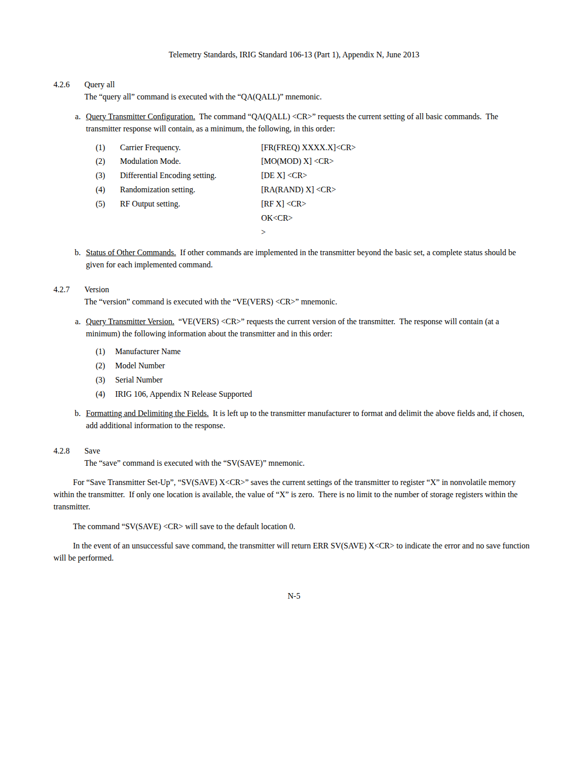Telemetry Standards, IRIG Standard 106-13 (Part 1), Appendix N, June 2013
4.2.6
Query all
The “query all” command is executed with the “QA(QALL)” mnemonic.
Query Transmitter Configuration. The command “QA(QALL) <CR>” requests the current setting of all basic commands. The transmitter response will contain, as a minimum, the following, in this order:
| (1) | Carrier Frequency. | [FR(FREQ) XXXX.X]<CR> |
| (2) | Modulation Mode. | [MO(MOD) X] <CR> |
| (3) | Differential Encoding setting. | [DE X] <CR> |
| (4) | Randomization setting. | [RA(RAND) X] <CR> |
| (5) | RF Output setting. | [RF X] <CR> |
| | | OK<CR> |
| | | > |
Status of Other Commands. If other commands are implemented in the transmitter beyond the basic set, a complete status should be given for each implemented command.
4.2.7
Version
The “version” command is executed with the “VE(VERS) <CR>” mnemonic.
Query Transmitter Version. “VE(VERS) <CR>” requests the current version of the transmitter. The response will contain (at a minimum) the following information about the transmitter and in this order:
Manufacturer Name
Model Number
Serial Number
IRIG 106, Appendix N Release Supported
Formatting and Delimiting the Fields. It is left up to the transmitter manufacturer to format and delimit the above fields and, if chosen, add additional information to the response.
4.2.8
Save
The “save” command is executed with the “SV(SAVE)” mnemonic.
For “Save Transmitter Set-Up”, “SV(SAVE) X<CR>” saves the current settings of the transmitter to register “X” in nonvolatile memory within the transmitter. If only one location is available, the value of “X” is zero. There is no limit to the number of storage registers within the transmitter.
The command “SV(SAVE) <CR> will save to the default location 0.
In the event of an unsuccessful save command, the transmitter will return ERR SV(SAVE) X<CR> to indicate the error and no save function will be performed.
N-5